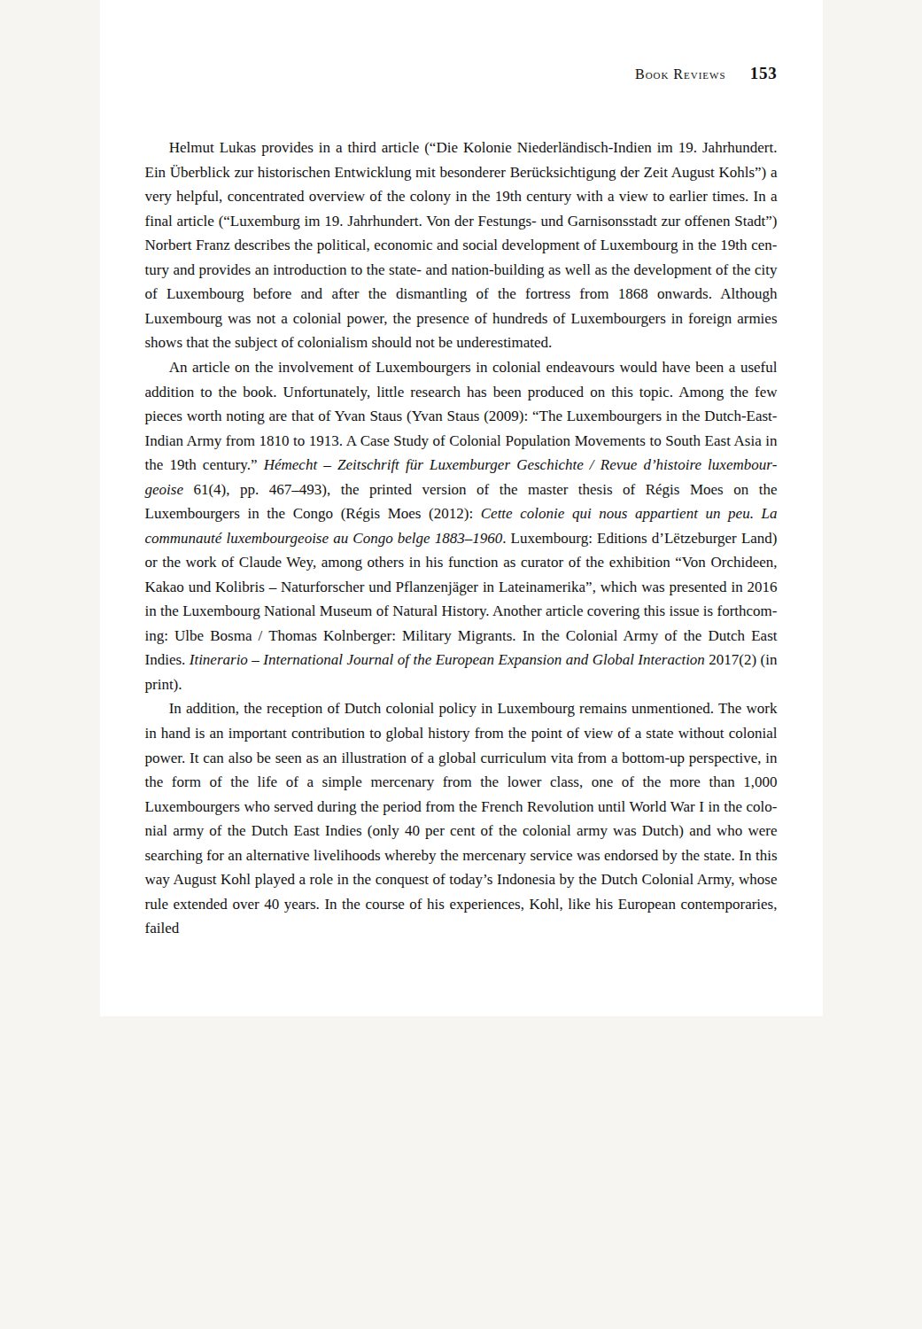Book Reviews 153
Helmut Lukas provides in a third article (“Die Kolonie Niederländisch-Indien im 19. Jahrhundert. Ein Überblick zur historischen Entwicklung mit besonderer Berücksichtigung der Zeit August Kohls”) a very helpful, concentrated overview of the colony in the 19th century with a view to earlier times. In a final article (“Luxemburg im 19. Jahrhundert. Von der Festungs- und Garnisonsstadt zur offenen Stadt”) Norbert Franz describes the political, economic and social development of Luxembourg in the 19th century and provides an introduction to the state- and nation-building as well as the development of the city of Luxembourg before and after the dismantling of the fortress from 1868 onwards. Although Luxembourg was not a colonial power, the presence of hundreds of Luxembourgers in foreign armies shows that the subject of colonialism should not be underestimated.
An article on the involvement of Luxembourgers in colonial endeavours would have been a useful addition to the book. Unfortunately, little research has been produced on this topic. Among the few pieces worth noting are that of Yvan Staus (Yvan Staus (2009): “The Luxembourgers in the Dutch-East-Indian Army from 1810 to 1913. A Case Study of Colonial Population Movements to South East Asia in the 19th century.” Hémecht – Zeitschrift für Luxemburger Geschichte / Revue d’histoire luxembourgeoise 61(4), pp. 467–493), the printed version of the master thesis of Régis Moes on the Luxembourgers in the Congo (Régis Moes (2012): Cette colonie qui nous appartient un peu. La communauté luxembourgeoise au Congo belge 1883–1960. Luxembourg: Editions d’Lëtzeburger Land) or the work of Claude Wey, among others in his function as curator of the exhibition “Von Orchideen, Kakao und Kolibris – Naturforscher und Pflanzenjäger in Lateinamerika”, which was presented in 2016 in the Luxembourg National Museum of Natural History. Another article covering this issue is forthcoming: Ulbe Bosma / Thomas Kolnberger: Military Migrants. In the Colonial Army of the Dutch East Indies. Itinerario – International Journal of the European Expansion and Global Interaction 2017(2) (in print).
In addition, the reception of Dutch colonial policy in Luxembourg remains unmentioned. The work in hand is an important contribution to global history from the point of view of a state without colonial power. It can also be seen as an illustration of a global curriculum vita from a bottom-up perspective, in the form of the life of a simple mercenary from the lower class, one of the more than 1,000 Luxembourgers who served during the period from the French Revolution until World War I in the colonial army of the Dutch East Indies (only 40 per cent of the colonial army was Dutch) and who were searching for an alternative livelihoods whereby the mercenary service was endorsed by the state. In this way August Kohl played a role in the conquest of today’s Indonesia by the Dutch Colonial Army, whose rule extended over 40 years. In the course of his experiences, Kohl, like his European contemporaries, failed